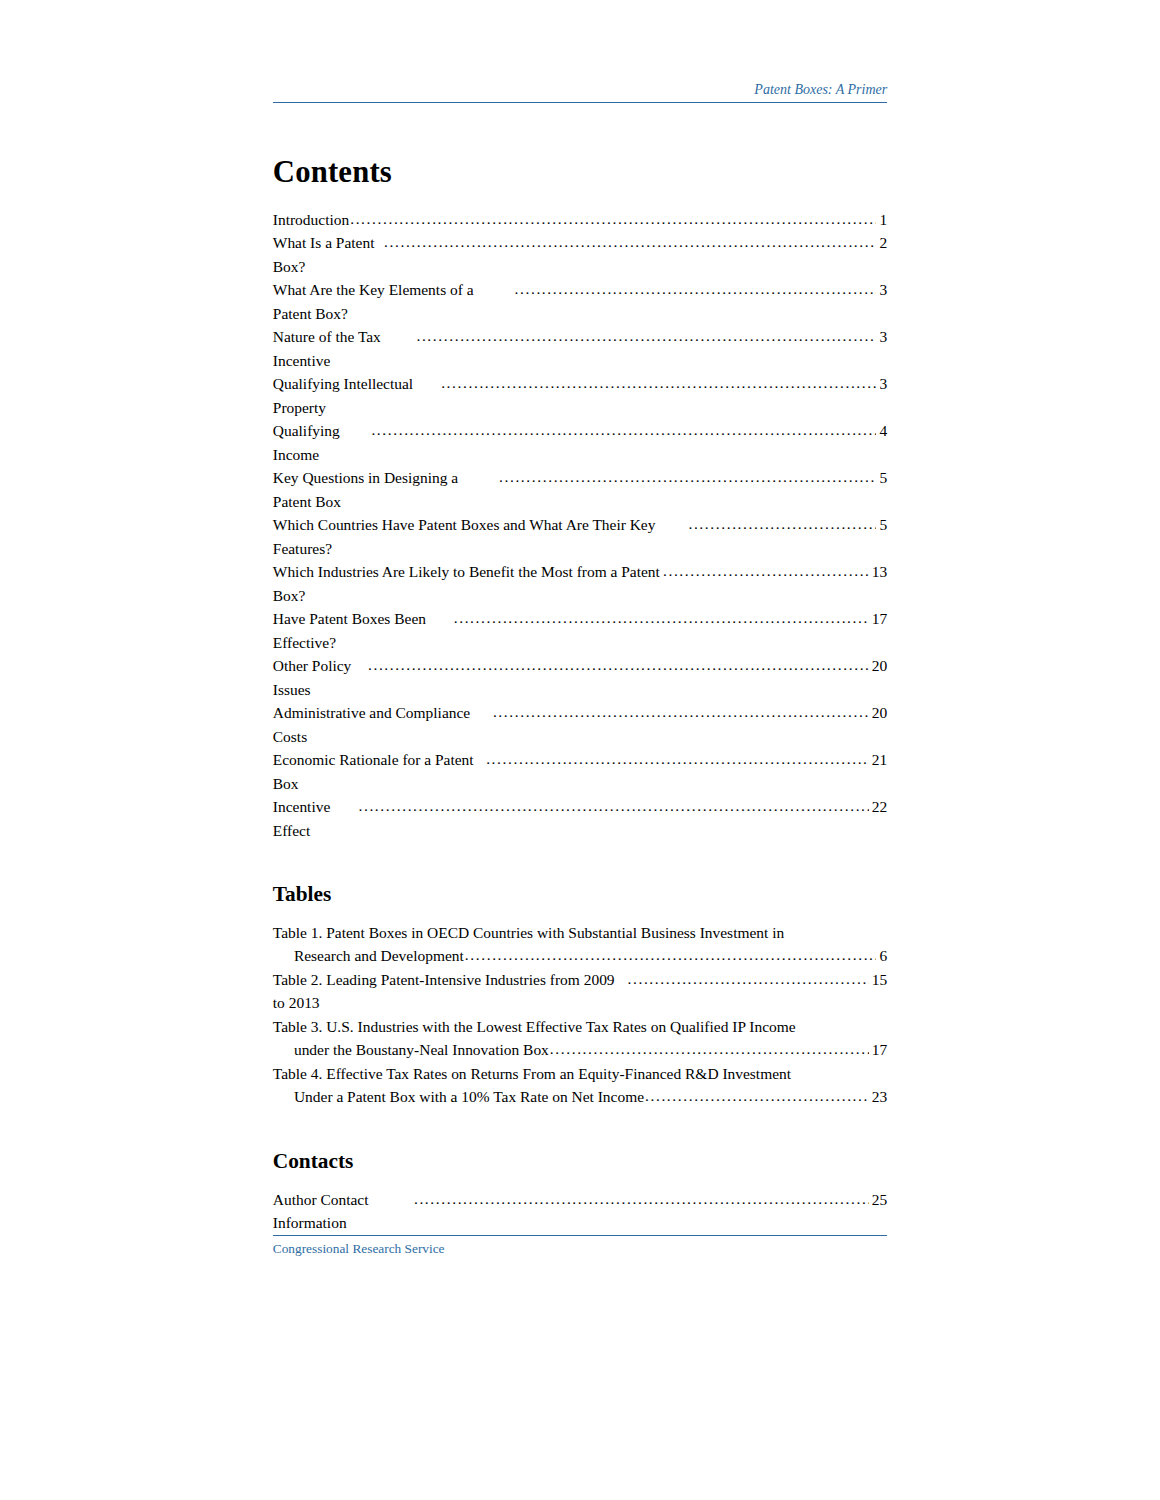Patent Boxes: A Primer
Contents
Introduction ........................................................................................................................... 1
What Is a Patent Box? ................................................................................................................. 2
What Are the Key Elements of a Patent Box? ............................................................................. 3
Nature of the Tax Incentive .................................................................................................... 3
Qualifying Intellectual Property .............................................................................................. 3
Qualifying Income ............................................................................................................... 4
Key Questions in Designing a Patent Box ............................................................................... 5
Which Countries Have Patent Boxes and What Are Their Key Features? ..................................... 5
Which Industries Are Likely to Benefit the Most from a Patent Box? ......................................... 13
Have Patent Boxes Been Effective? ............................................................................................. 17
Other Policy Issues ..................................................................................................................... 20
Administrative and Compliance Costs .......................................................................... 20
Economic Rationale for a Patent Box ............................................................................ 21
Incentive Effect ............................................................................................................. 22
Tables
Table 1. Patent Boxes in OECD Countries with Substantial Business Investment in Research and Development ....................................................................................................... 6
Table 2. Leading Patent-Intensive Industries from 2009 to 2013 ................................................. 15
Table 3. U.S. Industries with the Lowest Effective Tax Rates on Qualified IP Income under the Boustany-Neal Innovation Box ................................................................................ 17
Table 4. Effective Tax Rates on Returns From an Equity-Financed R&D Investment Under a Patent Box with a 10% Tax Rate on Net Income ........................................................ 23
Contacts
Author Contact Information ....................................................................................................... 25
Congressional Research Service